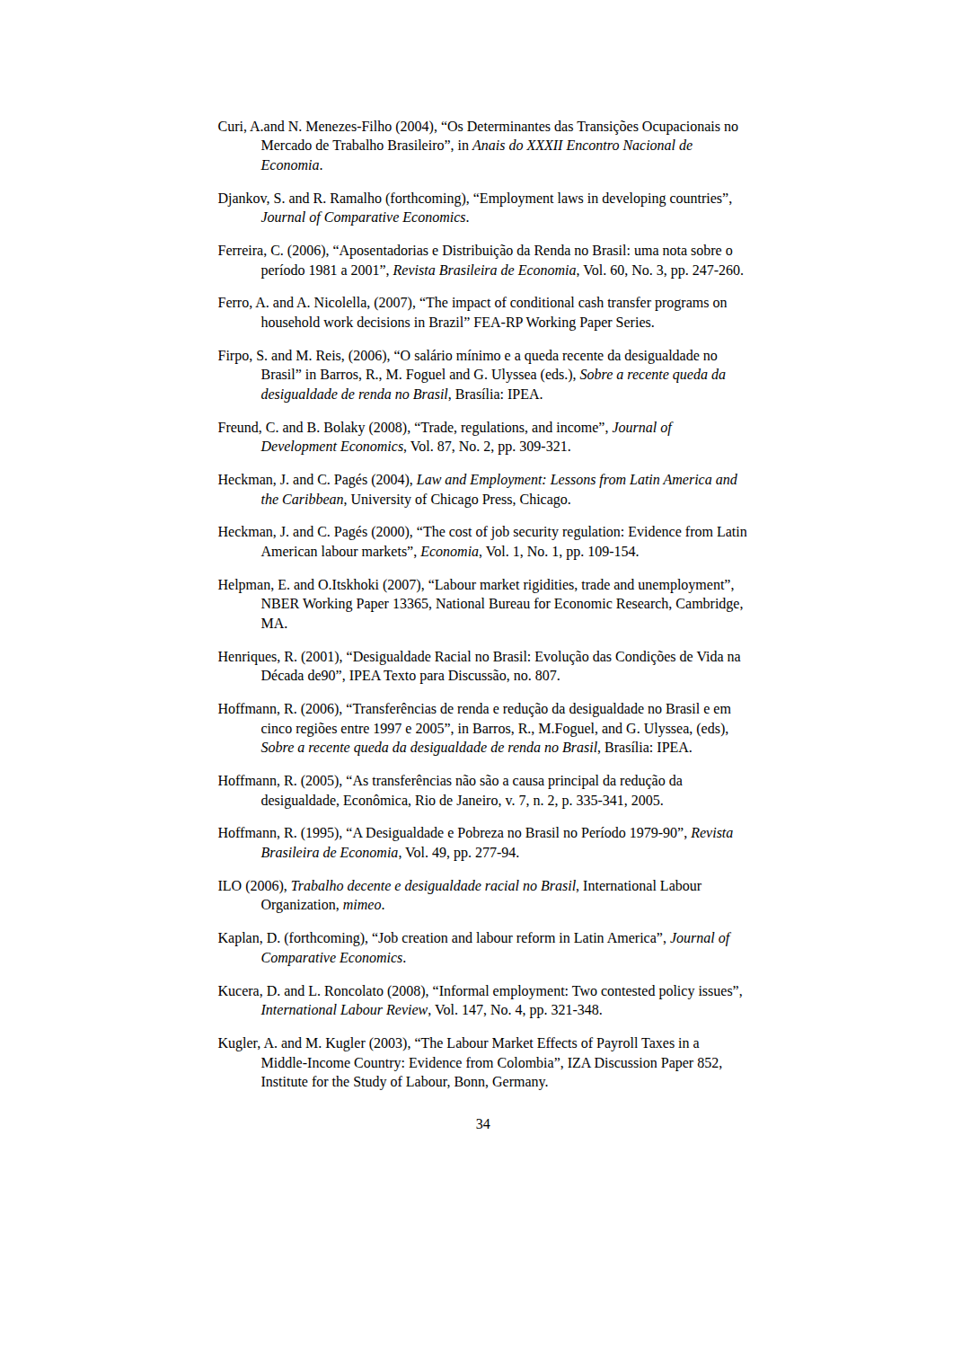Curi, A.and N. Menezes-Filho (2004), “Os Determinantes das Transições Ocupacionais no Mercado de Trabalho Brasileiro”, in Anais do XXXII Encontro Nacional de Economia.
Djankov, S. and R. Ramalho (forthcoming), “Employment laws in developing countries”, Journal of Comparative Economics.
Ferreira, C. (2006), “Aposentadorias e Distribuição da Renda no Brasil: uma nota sobre o período 1981 a 2001”, Revista Brasileira de Economia, Vol. 60, No. 3, pp. 247-260.
Ferro, A. and A. Nicolella, (2007), “The impact of conditional cash transfer programs on household work decisions in Brazil” FEA-RP Working Paper Series.
Firpo, S. and M. Reis, (2006), “O salário mínimo e a queda recente da desigualdade no Brasil” in Barros, R., M. Foguel and G. Ulyssea (eds.), Sobre a recente queda da desigualdade de renda no Brasil, Brasília: IPEA.
Freund, C. and B. Bolaky (2008), “Trade, regulations, and income”, Journal of Development Economics, Vol. 87, No. 2, pp. 309-321.
Heckman, J. and C. Pagés (2004), Law and Employment: Lessons from Latin America and the Caribbean, University of Chicago Press, Chicago.
Heckman, J. and C. Pagés (2000), “The cost of job security regulation: Evidence from Latin American labour markets”, Economia, Vol. 1, No. 1, pp. 109-154.
Helpman, E. and O.Itskhoki (2007), “Labour market rigidities, trade and unemployment”, NBER Working Paper 13365, National Bureau for Economic Research, Cambridge, MA.
Henriques, R. (2001), “Desigualdade Racial no Brasil: Evolução das Condições de Vida na Década de90”, IPEA Texto para Discussão, no. 807.
Hoffmann, R. (2006), “Transferências de renda e redução da desigualdade no Brasil e em cinco regiões entre 1997 e 2005”, in Barros, R., M.Foguel, and G. Ulyssea, (eds), Sobre a recente queda da desigualdade de renda no Brasil, Brasília: IPEA.
Hoffmann, R. (2005), “As transferências não são a causa principal da redução da desigualdade, Econômica, Rio de Janeiro, v. 7, n. 2, p. 335-341, 2005.
Hoffmann, R. (1995), “A Desigualdade e Pobreza no Brasil no Período 1979-90”, Revista Brasileira de Economia, Vol. 49, pp. 277-94.
ILO (2006), Trabalho decente e desigualdade racial no Brasil, International Labour Organization, mimeo.
Kaplan, D. (forthcoming), “Job creation and labour reform in Latin America”, Journal of Comparative Economics.
Kucera, D. and L. Roncolato (2008), “Informal employment: Two contested policy issues”, International Labour Review, Vol. 147, No. 4, pp. 321-348.
Kugler, A. and M. Kugler (2003), “The Labour Market Effects of Payroll Taxes in a Middle-Income Country: Evidence from Colombia”, IZA Discussion Paper 852, Institute for the Study of Labour, Bonn, Germany.
34